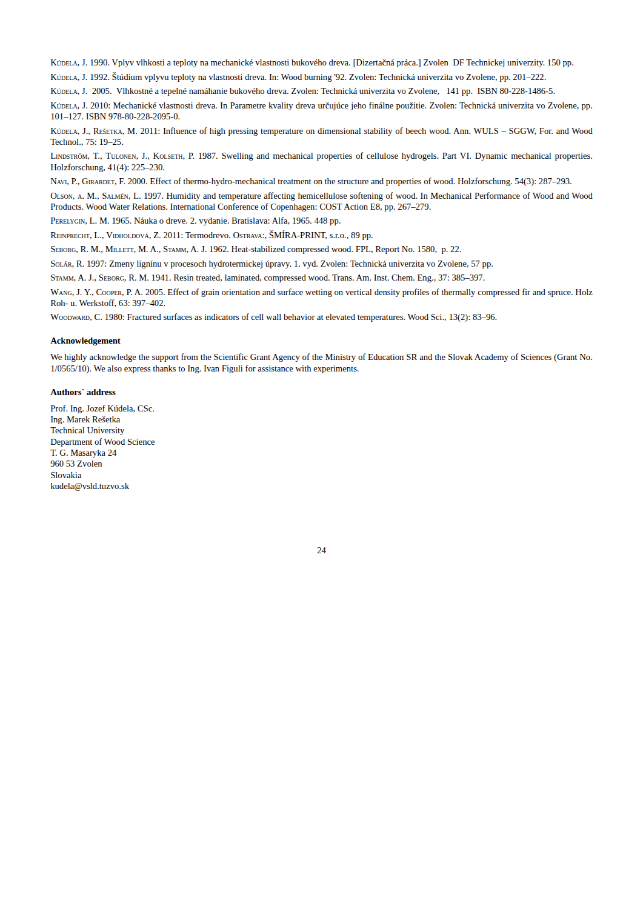Kúdela, J. 1990. Vplyv vlhkosti a teploty na mechanické vlastnosti bukového dreva. [Dizertačná práca.] Zvolen DF Technickej univerzity. 150 pp.
Kúdela, J. 1992. Štúdium vplyvu teploty na vlastnosti dreva. In: Wood burning '92. Zvolen: Technická univerzita vo Zvolene, pp. 201–222.
Kúdela, J. 2005. Vlhkostné a tepelné namáhanie bukového dreva. Zvolen: Technická univerzita vo Zvolene, 141 pp. ISBN 80-228-1486-5.
Kúdela, J. 2010: Mechanické vlastnosti dreva. In Parametre kvality dreva určujúce jeho finálne použitie. Zvolen: Technická univerzita vo Zvolene, pp. 101–127. ISBN 978-80-228-2095-0.
Kúdela, J., Rešetka, M. 2011: Influence of high pressing temperature on dimensional stability of beech wood. Ann. WULS – SGGW, For. and Wood Technol., 75: 19–25.
Lindström, T., Tulonen, J., Kolseth, P. 1987. Swelling and mechanical properties of cellulose hydrogels. Part VI. Dynamic mechanical properties. Holzforschung, 41(4): 225–230.
Navi, P., Girardet, F. 2000. Effect of thermo-hydro-mechanical treatment on the structure and properties of wood. Holzforschung. 54(3): 287–293.
Olson, a. M., Salmén, L. 1997. Humidity and temperature affecting hemicellulose softening of wood. In Mechanical Performance of Wood and Wood Products. Wood Water Relations. International Conference of Copenhagen: COST Action E8, pp. 267–279.
Perelygin, L. M. 1965. Náuka o dreve. 2. vydanie. Bratislava: Alfa, 1965. 448 pp.
Reinprecht, L., Vidholdová, Z. 2011: Termodrevo. Ostrava:, ŠMÍRA-PRINT, s.r.o., 89 pp.
Seborg, R. M., Millett, M. A., Stamm, A. J. 1962. Heat-stabilized compressed wood. FPL, Report No. 1580, p. 22.
Solár, R. 1997: Zmeny lignínu v procesoch hydrotermickej úpravy. 1. vyd. Zvolen: Technická univerzita vo Zvolene, 57 pp.
Stamm, A. J., Seborg, R. M. 1941. Resin treated, laminated, compressed wood. Trans. Am. Inst. Chem. Eng., 37: 385–397.
Wang, J. Y., Cooper, P. A. 2005. Effect of grain orientation and surface wetting on vertical density profiles of thermally compressed fir and spruce. Holz Roh- u. Werkstoff, 63: 397–402.
Woodward, C. 1980: Fractured surfaces as indicators of cell wall behavior at elevated temperatures. Wood Sci., 13(2): 83–96.
Acknowledgement
We highly acknowledge the support from the Scientific Grant Agency of the Ministry of Education SR and the Slovak Academy of Sciences (Grant No. 1/0565/10). We also express thanks to Ing. Ivan Figuli for assistance with experiments.
Authors´ address
Prof. Ing. Jozef Kúdela, CSc.
Ing. Marek Rešetka
Technical University
Department of Wood Science
T. G. Masaryka 24
960 53 Zvolen
Slovakia
kudela@vsld.tuzvo.sk
24